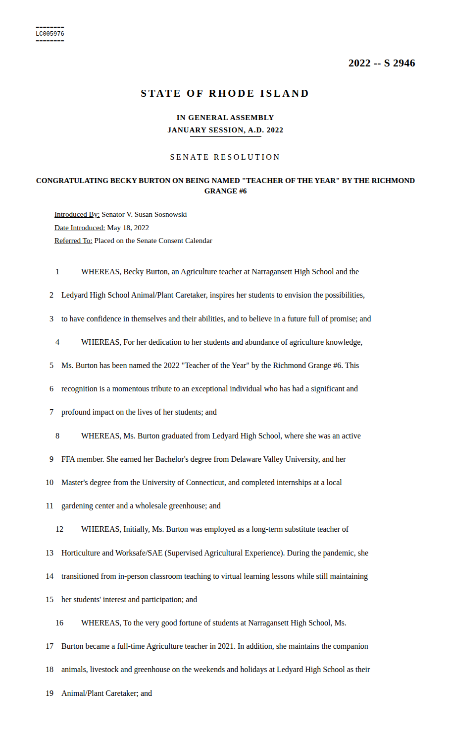========
LC005976
========
2022 -- S 2946
STATE OF RHODE ISLAND
IN GENERAL ASSEMBLY
JANUARY SESSION, A.D. 2022
SENATE RESOLUTION
CONGRATULATING BECKY BURTON ON BEING NAMED "TEACHER OF THE YEAR" BY THE RICHMOND GRANGE #6
Introduced By: Senator V. Susan Sosnowski
Date Introduced: May 18, 2022
Referred To: Placed on the Senate Consent Calendar
WHEREAS, Becky Burton, an Agriculture teacher at Narragansett High School and the
Ledyard High School Animal/Plant Caretaker, inspires her students to envision the possibilities,
to have confidence in themselves and their abilities, and to believe in a future full of promise; and
WHEREAS, For her dedication to her students and abundance of agriculture knowledge,
Ms. Burton has been named the 2022 "Teacher of the Year" by the Richmond Grange #6. This
recognition is a momentous tribute to an exceptional individual who has had a significant and
profound impact on the lives of her students; and
WHEREAS, Ms. Burton graduated from Ledyard High School, where she was an active
FFA member. She earned her Bachelor's degree from Delaware Valley University, and her
Master's degree from the University of Connecticut, and completed internships at a local
gardening center and a wholesale greenhouse; and
WHEREAS, Initially, Ms. Burton was employed as a long-term substitute teacher of
Horticulture and Worksafe/SAE (Supervised Agricultural Experience). During the pandemic, she
transitioned from in-person classroom teaching to virtual learning lessons while still maintaining
her students' interest and participation; and
WHEREAS, To the very good fortune of students at Narragansett High School, Ms.
Burton became a full-time Agriculture teacher in 2021. In addition, she maintains the companion
animals, livestock and greenhouse on the weekends and holidays at Ledyard High School as their
Animal/Plant Caretaker; and